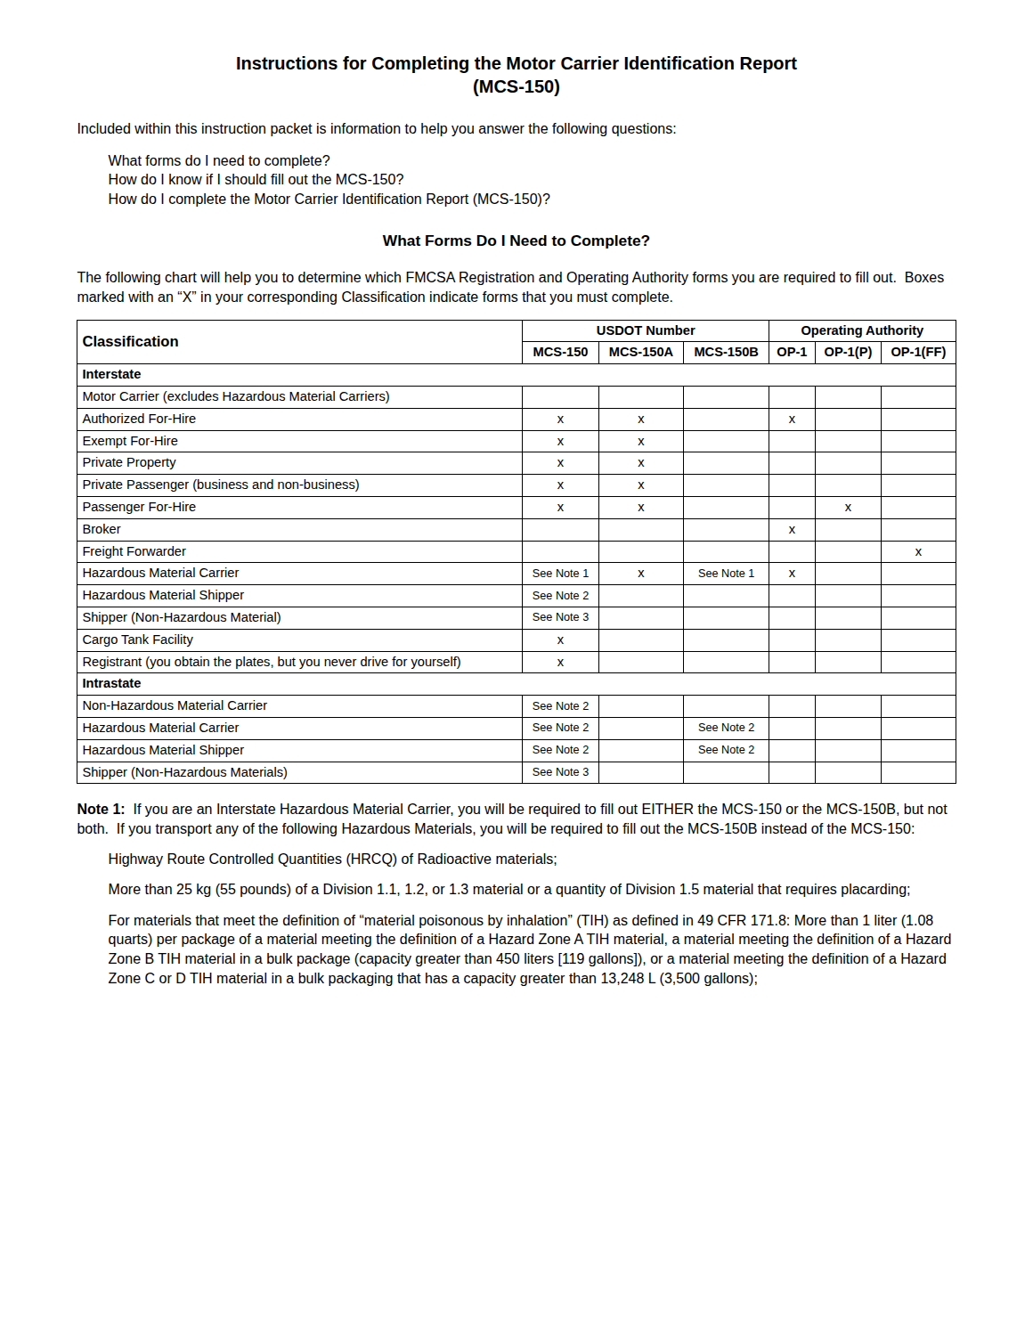Instructions for Completing the Motor Carrier Identification Report
(MCS-150)
Included within this instruction packet is information to help you answer the following questions:
What forms do I need to complete?
How do I know if I should fill out the MCS-150?
How do I complete the Motor Carrier Identification Report (MCS-150)?
What Forms Do I Need to Complete?
The following chart will help you to determine which FMCSA Registration and Operating Authority forms you are required to fill out. Boxes marked with an “X” in your corresponding Classification indicate forms that you must complete.
| Classification | USDOT Number | Operating Authority |
| --- | --- | --- |
| MCS-150 | MCS-150A | MCS-150B | OP-1 | OP-1(P) | OP-1(FF) |
| Interstate |
| Motor Carrier (excludes Hazardous Material Carriers) | | | | | | |
| Authorized For-Hire | x | x | | x | | |
| Exempt For-Hire | x | x | | | | |
| Private Property | x | x | | | | |
| Private Passenger (business and non-business) | x | x | | | | |
| Passenger For-Hire | x | x | | | x | |
| Broker | | | | x | | |
| Freight Forwarder | | | | | | x |
| Hazardous Material Carrier | See Note 1 | x | See Note 1 | x | | |
| Hazardous Material Shipper | See Note 2 | | | | | |
| Shipper (Non-Hazardous Material) | See Note 3 | | | | | |
| Cargo Tank Facility | x | | | | | |
| Registrant (you obtain the plates, but you never drive for yourself) | x | | | | | |
| Intrastate |
| Non-Hazardous Material Carrier | See Note 2 | | | | | |
| Hazardous Material Carrier | See Note 2 | | See Note 2 | | | |
| Hazardous Material Shipper | See Note 2 | | See Note 2 | | | |
| Shipper (Non-Hazardous Materials) | See Note 3 | | | | | |
Note 1: If you are an Interstate Hazardous Material Carrier, you will be required to fill out EITHER the MCS-150 or the MCS-150B, but not both. If you transport any of the following Hazardous Materials, you will be required to fill out the MCS-150B instead of the MCS-150:
Highway Route Controlled Quantities (HRCQ) of Radioactive materials;
More than 25 kg (55 pounds) of a Division 1.1, 1.2, or 1.3 material or a quantity of Division 1.5 material that requires placarding;
For materials that meet the definition of “material poisonous by inhalation” (TIH) as defined in 49 CFR 171.8: More than 1 liter (1.08 quarts) per package of a material meeting the definition of a Hazard Zone A TIH material, a material meeting the definition of a Hazard Zone B TIH material in a bulk package (capacity greater than 450 liters [119 gallons]), or a material meeting the definition of a Hazard Zone C or D TIH material in a bulk packaging that has a capacity greater than 13,248 L (3,500 gallons);